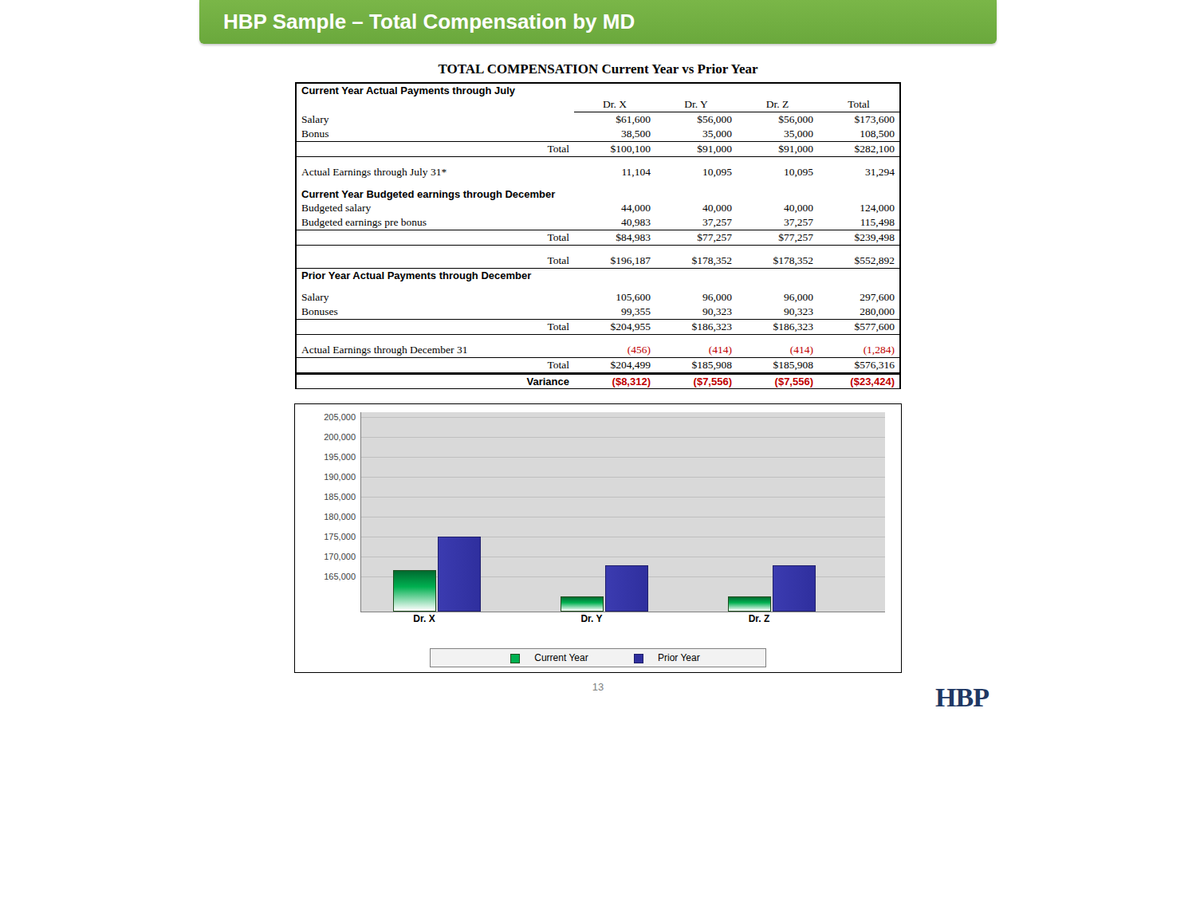HBP Sample – Total Compensation by MD
TOTAL COMPENSATION Current Year vs Prior Year
| Current Year Actual Payments through July | | | | |
| | | Dr. X | Dr. Y | Dr. Z | Total |
| Salary | $61,600 | $56,000 | $56,000 | $173,600 |
| Bonus | 38,500 | 35,000 | 35,000 | 108,500 |
| | Total | $100,100 | $91,000 | $91,000 | $282,100 |
| Actual Earnings through July 31* | 11,104 | 10,095 | 10,095 | 31,294 |
| Current Year Budgeted earnings through December | | | | |
| Budgeted salary | 44,000 | 40,000 | 40,000 | 124,000 |
| Budgeted earnings pre bonus | 40,983 | 37,257 | 37,257 | 115,498 |
| | Total | $84,983 | $77,257 | $77,257 | $239,498 |
| | Total | $196,187 | $178,352 | $178,352 | $552,892 |
| Prior Year Actual Payments through December | | | | |
| Salary | 105,600 | 96,000 | 96,000 | 297,600 |
| Bonuses | 99,355 | 90,323 | 90,323 | 280,000 |
| | Total | $204,955 | $186,323 | $186,323 | $577,600 |
| Actual Earnings through December 31 | (456) | (414) | (414) | (1,284) |
| | Total | $204,499 | $185,908 | $185,908 | $576,316 |
| | Variance | ($8,312) | ($7,556) | ($7,556) | ($23,424) |
Total Compensation Current Year vs Prior Year
205,000
200,000
195,000
190,000
185,000
180,000
175,000
170,000
165,000
Dr. X Dr. Y Dr. Z
Current Year Prior Year
13
HBP